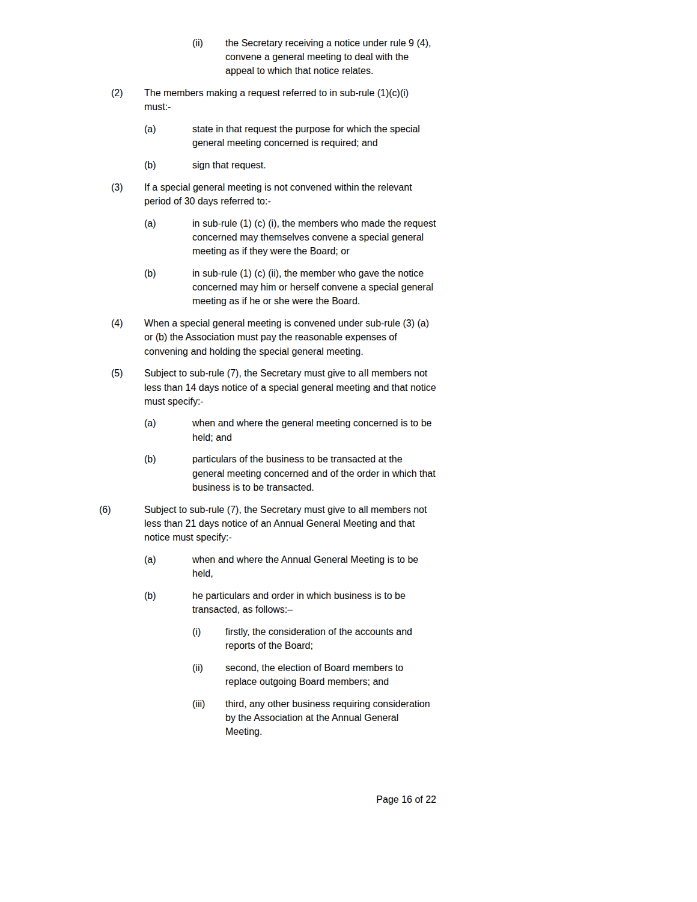(ii)
the Secretary receiving a notice under rule 9 (4), convene a general meeting to deal with the appeal to which that notice relates.
(2)
The members making a request referred to in sub-rule (1)(c)(i) must:-
(a)
state in that request the purpose for which the special general meeting concerned is required; and
(b)
sign that request.
(3)
If a special general meeting is not convened within the relevant period of 30 days referred to:-
(a)
in sub-rule (1) (c) (i), the members who made the request concerned may themselves convene a special general meeting as if they were the Board; or
(b)
in sub-rule (1) (c) (ii), the member who gave the notice concerned may him or herself convene a special general meeting as if he or she were the Board.
(4)
When a special general meeting is convened under sub-rule (3) (a) or (b) the Association must pay the reasonable expenses of convening and holding the special general meeting.
(5)
Subject to sub-rule (7), the Secretary must give to aIl members not less than 14 days notice of a special general meeting and that notice must specify:-
(a)
when and where the general meeting concerned is to be held; and
(b)
particulars of the business to be transacted at the general meeting concerned and of the order in which that business is to be transacted.
(6)
Subject to sub-rule (7), the Secretary must give to all members not less than 21 days notice of an Annual General Meeting and that notice must specify:-
(a)
when and where the Annual General Meeting is to be held,
(b)
he particulars and order in which business is to be transacted, as follows:–
(i)
firstly, the consideration of the accounts and reports of the Board;
(ii)
second, the election of Board members to replace outgoing Board members; and
(iii)
third, any other business requiring consideration by the Association at the Annual General Meeting.
Page 16 of 22